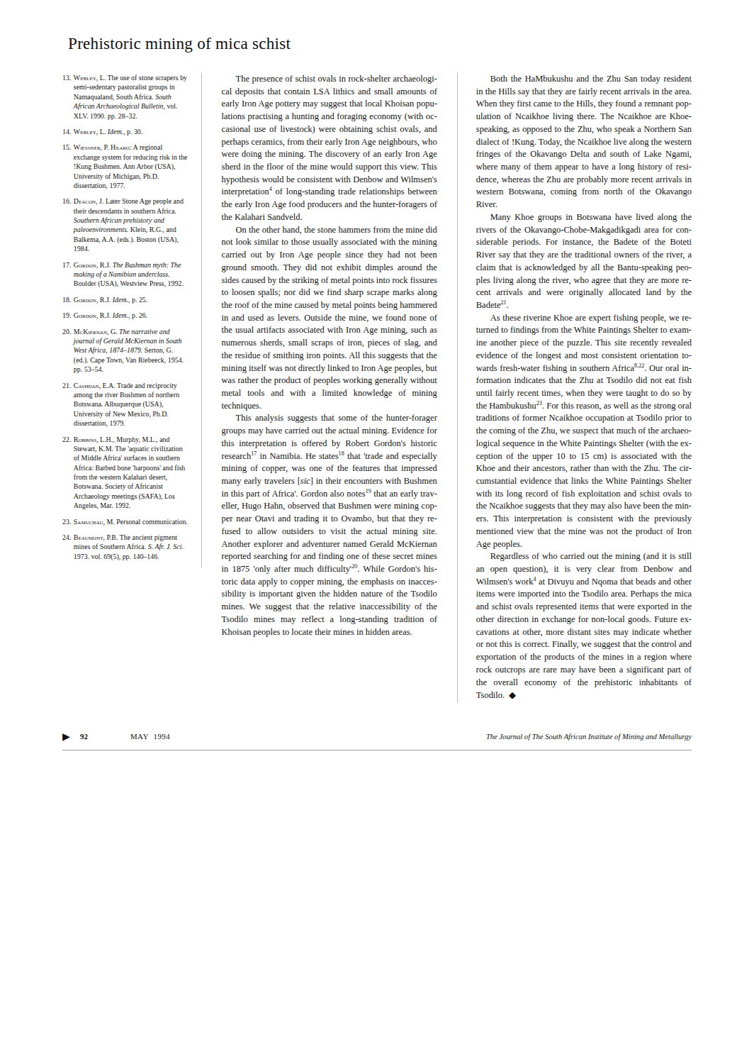Prehistoric mining of mica schist
Webley, L. The use of stone scrapers by semi-sedentary pastoralist groups in Namaqualand, South Africa. South African Archaeological Bulletin, vol. XLV. 1990. pp. 28–32.
Webley, L. Idem., p. 30.
Wiessner, P. Hxaro: A regional exchange system for reducing risk in the !Kung Bushmen. Ann Arbor (USA), University of Michigan, Ph.D. dissertation, 1977.
Deacon, J. Later Stone Age people and their descendants in southern Africa. Southern African prehistory and paleoenvironments. Klein, R.G., and Balkema, A.A. (eds.). Boston (USA), 1984.
Gordon, R.J. The Bushman myth: The making of a Namibian underclass. Boulder (USA), Westview Press, 1992.
Gordon, R.J. Idem., p. 25.
Gordon, R.J. Idem., p. 26.
McKiernan, G. The narrative and journal of Gerald McKiernan in South West Africa, 1874–1879. Serton, G. (ed.). Cape Town, Van Riebeeck, 1954. pp. 53–54.
Cashdan, E.A. Trade and reciprocity among the river Bushmen of northern Botswana. Albuquerque (USA), University of New Mexico, Ph.D. dissertation, 1979.
Robbins, L.H., Murphy, M.L., and Stewart, K.M. The 'aquatic civilization of Middle Africa' surfaces in southern Africa: Barbed bone 'harpoons' and fish from the western Kalahari desert, Botswana. Society of Africanist Archaeology meetings (SAFA), Los Angeles, Mar. 1992.
Samuchau, M. Personal communication.
Beaumont, P.B. The ancient pigment mines of Southern Africa. S. Afr. J. Sci. 1973. vol. 69(5), pp. 140–146.
The presence of schist ovals in rock-shelter archaeological deposits that contain LSA lithics and small amounts of early Iron Age pottery may suggest that local Khoisan populations practising a hunting and foraging economy (with occasional use of livestock) were obtaining schist ovals, and perhaps ceramics, from their early Iron Age neighbours, who were doing the mining. The discovery of an early Iron Age sherd in the floor of the mine would support this view. This hypothesis would be consistent with Denbow and Wilmsen's interpretation4 of long-standing trade relationships between the early Iron Age food producers and the hunter-foragers of the Kalahari Sandveld.
On the other hand, the stone hammers from the mine did not look similar to those usually associated with the mining carried out by Iron Age people since they had not been ground smooth. They did not exhibit dimples around the sides caused by the striking of metal points into rock fissures to loosen spalls; nor did we find sharp scrape marks along the roof of the mine caused by metal points being hammered in and used as levers. Outside the mine, we found none of the usual artifacts associated with Iron Age mining, such as numerous sherds, small scraps of iron, pieces of slag, and the residue of smithing iron points. All this suggests that the mining itself was not directly linked to Iron Age peoples, but was rather the product of peoples working generally without metal tools and with a limited knowledge of mining techniques.
This analysis suggests that some of the hunter-forager groups may have carried out the actual mining. Evidence for this interpretation is offered by Robert Gordon's historic research17 in Namibia. He states18 that 'trade and especially mining of copper, was one of the features that impressed many early travelers [sic] in their encounters with Bushmen in this part of Africa'. Gordon also notes19 that an early traveller, Hugo Hahn, observed that Bushmen were mining copper near Otavi and trading it to Ovambo, but that they refused to allow outsiders to visit the actual mining site. Another explorer and adventurer named Gerald McKiernan reported searching for and finding one of these secret mines in 1875 'only after much difficulty'20. While Gordon's historic data apply to copper mining, the emphasis on inaccessibility is important given the hidden nature of the Tsodilo mines. We suggest that the relative inaccessibility of the Tsodilo mines may reflect a long-standing tradition of Khoisan peoples to locate their mines in hidden areas.
Both the HaMbukushu and the Zhu San today resident in the Hills say that they are fairly recent arrivals in the area. When they first came to the Hills, they found a remnant population of Ncaikhoe living there. The Ncaikhoe are Khoe-speaking, as opposed to the Zhu, who speak a Northern San dialect of !Kung. Today, the Ncaikhoe live along the western fringes of the Okavango Delta and south of Lake Ngami, where many of them appear to have a long history of residence, whereas the Zhu are probably more recent arrivals in western Botswana, coming from north of the Okavango River.
Many Khoe groups in Botswana have lived along the rivers of the Okavango-Chobe-Makgadikgadi area for considerable periods. For instance, the Badete of the Boteti River say that they are the traditional owners of the river, a claim that is acknowledged by all the Bantu-speaking peoples living along the river, who agree that they are more recent arrivals and were originally allocated land by the Badete21.
As these riverine Khoe are expert fishing people, we returned to findings from the White Paintings Shelter to examine another piece of the puzzle. This site recently revealed evidence of the longest and most consistent orientation towards fresh-water fishing in southern Africa8,22. Our oral information indicates that the Zhu at Tsodilo did not eat fish until fairly recent times, when they were taught to do so by the Hambukushu23. For this reason, as well as the strong oral traditions of former Ncaikhoe occupation at Tsodilo prior to the coming of the Zhu, we suspect that much of the archaeological sequence in the White Paintings Shelter (with the exception of the upper 10 to 15 cm) is associated with the Khoe and their ancestors, rather than with the Zhu. The circumstantial evidence that links the White Paintings Shelter with its long record of fish exploitation and schist ovals to the Ncaikhoe suggests that they may also have been the miners. This interpretation is consistent with the previously mentioned view that the mine was not the product of Iron Age peoples.
Regardless of who carried out the mining (and it is still an open question), it is very clear from Denbow and Wilmsen's work4 at Divuyu and Nqoma that beads and other items were imported into the Tsodilo area. Perhaps the mica and schist ovals represented items that were exported in the other direction in exchange for non-local goods. Future excavations at other, more distant sites may indicate whether or not this is correct. Finally, we suggest that the control and exportation of the products of the mines in a region where rock outcrops are rare may have been a significant part of the overall economy of the prehistoric inhabitants of Tsodilo. ◆
▶ 92 MAY 1994 The Journal of The South African Institute of Mining and Metallurgy